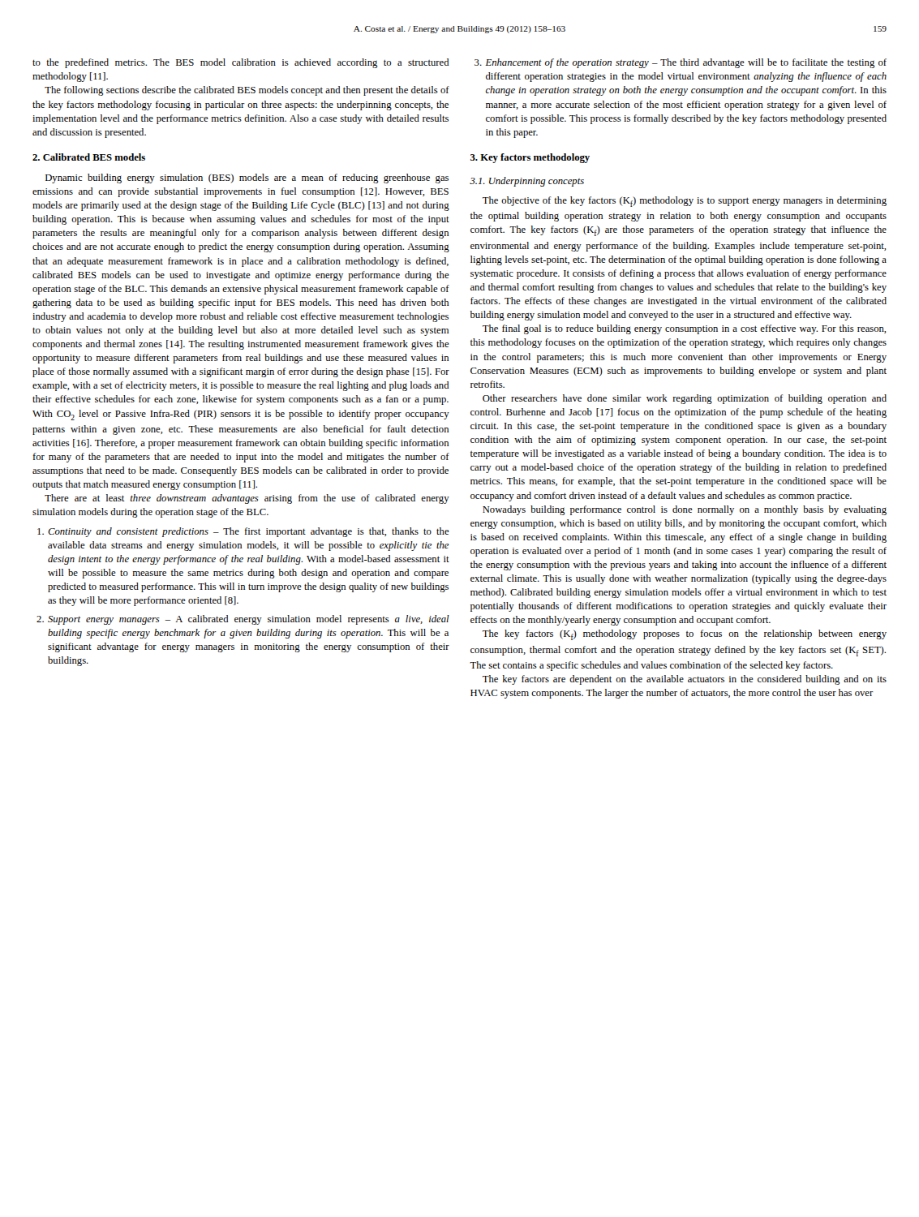A. Costa et al. / Energy and Buildings 49 (2012) 158–163 159
to the predefined metrics. The BES model calibration is achieved according to a structured methodology [11].
The following sections describe the calibrated BES models concept and then present the details of the key factors methodology focusing in particular on three aspects: the underpinning concepts, the implementation level and the performance metrics definition. Also a case study with detailed results and discussion is presented.
2. Calibrated BES models
Dynamic building energy simulation (BES) models are a mean of reducing greenhouse gas emissions and can provide substantial improvements in fuel consumption [12]. However, BES models are primarily used at the design stage of the Building Life Cycle (BLC) [13] and not during building operation. This is because when assuming values and schedules for most of the input parameters the results are meaningful only for a comparison analysis between different design choices and are not accurate enough to predict the energy consumption during operation. Assuming that an adequate measurement framework is in place and a calibration methodology is defined, calibrated BES models can be used to investigate and optimize energy performance during the operation stage of the BLC. This demands an extensive physical measurement framework capable of gathering data to be used as building specific input for BES models. This need has driven both industry and academia to develop more robust and reliable cost effective measurement technologies to obtain values not only at the building level but also at more detailed level such as system components and thermal zones [14]. The resulting instrumented measurement framework gives the opportunity to measure different parameters from real buildings and use these measured values in place of those normally assumed with a significant margin of error during the design phase [15]. For example, with a set of electricity meters, it is possible to measure the real lighting and plug loads and their effective schedules for each zone, likewise for system components such as a fan or a pump. With CO2 level or Passive Infra-Red (PIR) sensors it is be possible to identify proper occupancy patterns within a given zone, etc. These measurements are also beneficial for fault detection activities [16]. Therefore, a proper measurement framework can obtain building specific information for many of the parameters that are needed to input into the model and mitigates the number of assumptions that need to be made. Consequently BES models can be calibrated in order to provide outputs that match measured energy consumption [11].
There are at least three downstream advantages arising from the use of calibrated energy simulation models during the operation stage of the BLC.
Continuity and consistent predictions – The first important advantage is that, thanks to the available data streams and energy simulation models, it will be possible to explicitly tie the design intent to the energy performance of the real building. With a model-based assessment it will be possible to measure the same metrics during both design and operation and compare predicted to measured performance. This will in turn improve the design quality of new buildings as they will be more performance oriented [8].
Support energy managers – A calibrated energy simulation model represents a live, ideal building specific energy benchmark for a given building during its operation. This will be a significant advantage for energy managers in monitoring the energy consumption of their buildings.
Enhancement of the operation strategy – The third advantage will be to facilitate the testing of different operation strategies in the model virtual environment analyzing the influence of each change in operation strategy on both the energy consumption and the occupant comfort. In this manner, a more accurate selection of the most efficient operation strategy for a given level of comfort is possible. This process is formally described by the key factors methodology presented in this paper.
3. Key factors methodology
3.1. Underpinning concepts
The objective of the key factors (Kf) methodology is to support energy managers in determining the optimal building operation strategy in relation to both energy consumption and occupants comfort. The key factors (Kf) are those parameters of the operation strategy that influence the environmental and energy performance of the building. Examples include temperature set-point, lighting levels set-point, etc. The determination of the optimal building operation is done following a systematic procedure. It consists of defining a process that allows evaluation of energy performance and thermal comfort resulting from changes to values and schedules that relate to the building's key factors. The effects of these changes are investigated in the virtual environment of the calibrated building energy simulation model and conveyed to the user in a structured and effective way.
The final goal is to reduce building energy consumption in a cost effective way. For this reason, this methodology focuses on the optimization of the operation strategy, which requires only changes in the control parameters; this is much more convenient than other improvements or Energy Conservation Measures (ECM) such as improvements to building envelope or system and plant retrofits.
Other researchers have done similar work regarding optimization of building operation and control. Burhenne and Jacob [17] focus on the optimization of the pump schedule of the heating circuit. In this case, the set-point temperature in the conditioned space is given as a boundary condition with the aim of optimizing system component operation. In our case, the set-point temperature will be investigated as a variable instead of being a boundary condition. The idea is to carry out a model-based choice of the operation strategy of the building in relation to predefined metrics. This means, for example, that the set-point temperature in the conditioned space will be occupancy and comfort driven instead of a default values and schedules as common practice.
Nowadays building performance control is done normally on a monthly basis by evaluating energy consumption, which is based on utility bills, and by monitoring the occupant comfort, which is based on received complaints. Within this timescale, any effect of a single change in building operation is evaluated over a period of 1 month (and in some cases 1 year) comparing the result of the energy consumption with the previous years and taking into account the influence of a different external climate. This is usually done with weather normalization (typically using the degree-days method). Calibrated building energy simulation models offer a virtual environment in which to test potentially thousands of different modifications to operation strategies and quickly evaluate their effects on the monthly/yearly energy consumption and occupant comfort.
The key factors (Kf) methodology proposes to focus on the relationship between energy consumption, thermal comfort and the operation strategy defined by the key factors set (Kf SET). The set contains a specific schedules and values combination of the selected key factors.
The key factors are dependent on the available actuators in the considered building and on its HVAC system components. The larger the number of actuators, the more control the user has over